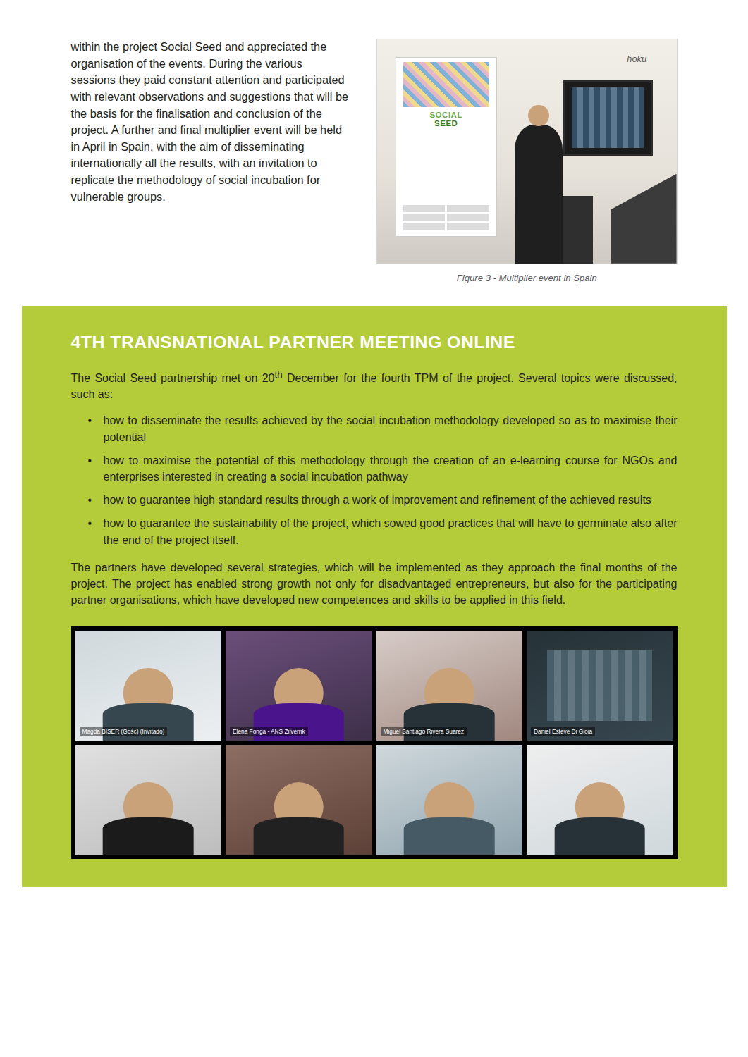within the project Social Seed and appreciated the organisation of the events. During the various sessions they paid constant attention and participated with relevant observations and suggestions that will be the basis for the finalisation and conclusion of the project. A further and final multiplier event will be held in April in Spain, with the aim of disseminating internationally all the results, with an invitation to replicate the methodology of social incubation for vulnerable groups.
hōku
SOCIALSEED
Figure 3 - Multiplier event in Spain
4th Transnational Partner Meeting Online
The Social Seed partnership met on 20th December for the fourth TPM of the project. Several topics were discussed, such as:
how to disseminate the results achieved by the social incubation methodology developed so as to maximise their potential
how to maximise the potential of this methodology through the creation of an e-learning course for NGOs and enterprises interested in creating a social incubation pathway
how to guarantee high standard results through a work of improvement and refinement of the achieved results
how to guarantee the sustainability of the project, which sowed good practices that will have to germinate also after the end of the project itself.
The partners have developed several strategies, which will be implemented as they approach the final months of the project. The project has enabled strong growth not only for disadvantaged entrepreneurs, but also for the participating partner organisations, which have developed new competences and skills to be applied in this field.
Magda BISER (Gość) (Invitado)
Elena Fonga - ANS Zilverrik
Miguel Santiago Rivera Suarez
Daniel Esteve Di Gioia